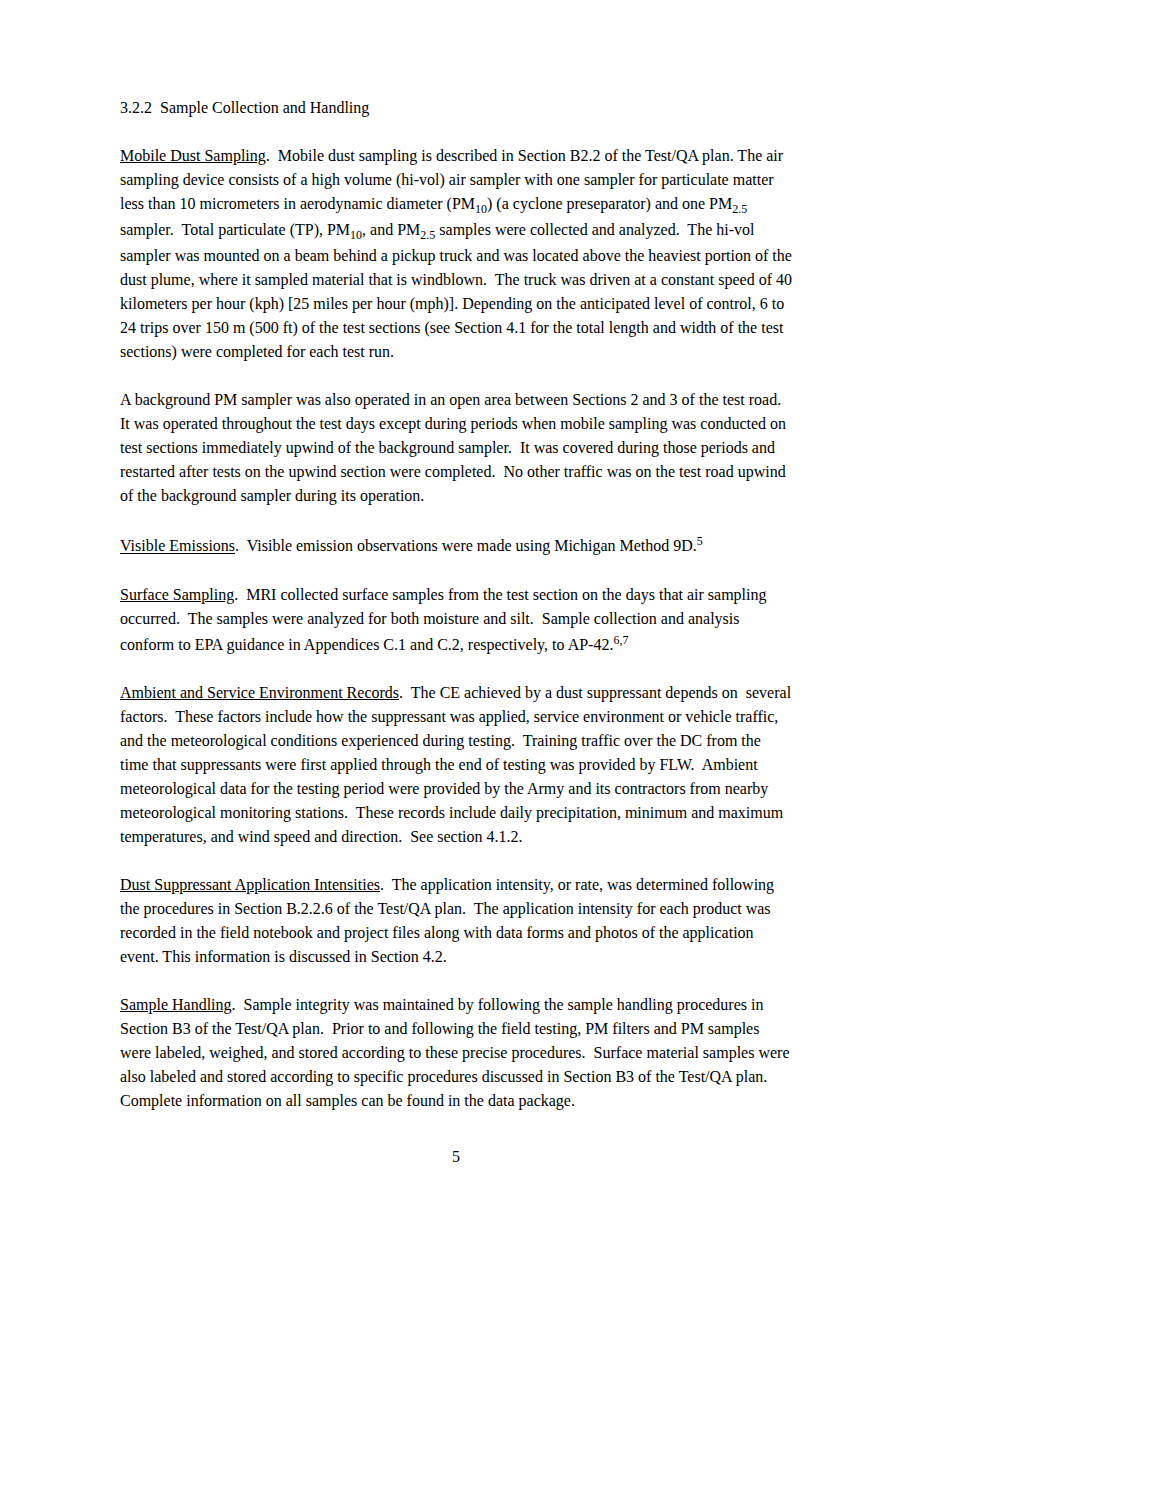3.2.2 Sample Collection and Handling
Mobile Dust Sampling. Mobile dust sampling is described in Section B2.2 of the Test/QA plan. The air sampling device consists of a high volume (hi-vol) air sampler with one sampler for particulate matter less than 10 micrometers in aerodynamic diameter (PM10) (a cyclone preseparator) and one PM2.5 sampler. Total particulate (TP), PM10, and PM2.5 samples were collected and analyzed. The hi-vol sampler was mounted on a beam behind a pickup truck and was located above the heaviest portion of the dust plume, where it sampled material that is windblown. The truck was driven at a constant speed of 40 kilometers per hour (kph) [25 miles per hour (mph)]. Depending on the anticipated level of control, 6 to 24 trips over 150 m (500 ft) of the test sections (see Section 4.1 for the total length and width of the test sections) were completed for each test run.
A background PM sampler was also operated in an open area between Sections 2 and 3 of the test road. It was operated throughout the test days except during periods when mobile sampling was conducted on test sections immediately upwind of the background sampler. It was covered during those periods and restarted after tests on the upwind section were completed. No other traffic was on the test road upwind of the background sampler during its operation.
Visible Emissions. Visible emission observations were made using Michigan Method 9D.5
Surface Sampling. MRI collected surface samples from the test section on the days that air sampling occurred. The samples were analyzed for both moisture and silt. Sample collection and analysis conform to EPA guidance in Appendices C.1 and C.2, respectively, to AP-42.6,7
Ambient and Service Environment Records. The CE achieved by a dust suppressant depends on several factors. These factors include how the suppressant was applied, service environment or vehicle traffic, and the meteorological conditions experienced during testing. Training traffic over the DC from the time that suppressants were first applied through the end of testing was provided by FLW. Ambient meteorological data for the testing period were provided by the Army and its contractors from nearby meteorological monitoring stations. These records include daily precipitation, minimum and maximum temperatures, and wind speed and direction. See section 4.1.2.
Dust Suppressant Application Intensities. The application intensity, or rate, was determined following the procedures in Section B.2.2.6 of the Test/QA plan. The application intensity for each product was recorded in the field notebook and project files along with data forms and photos of the application event. This information is discussed in Section 4.2.
Sample Handling. Sample integrity was maintained by following the sample handling procedures in Section B3 of the Test/QA plan. Prior to and following the field testing, PM filters and PM samples were labeled, weighed, and stored according to these precise procedures. Surface material samples were also labeled and stored according to specific procedures discussed in Section B3 of the Test/QA plan. Complete information on all samples can be found in the data package.
5